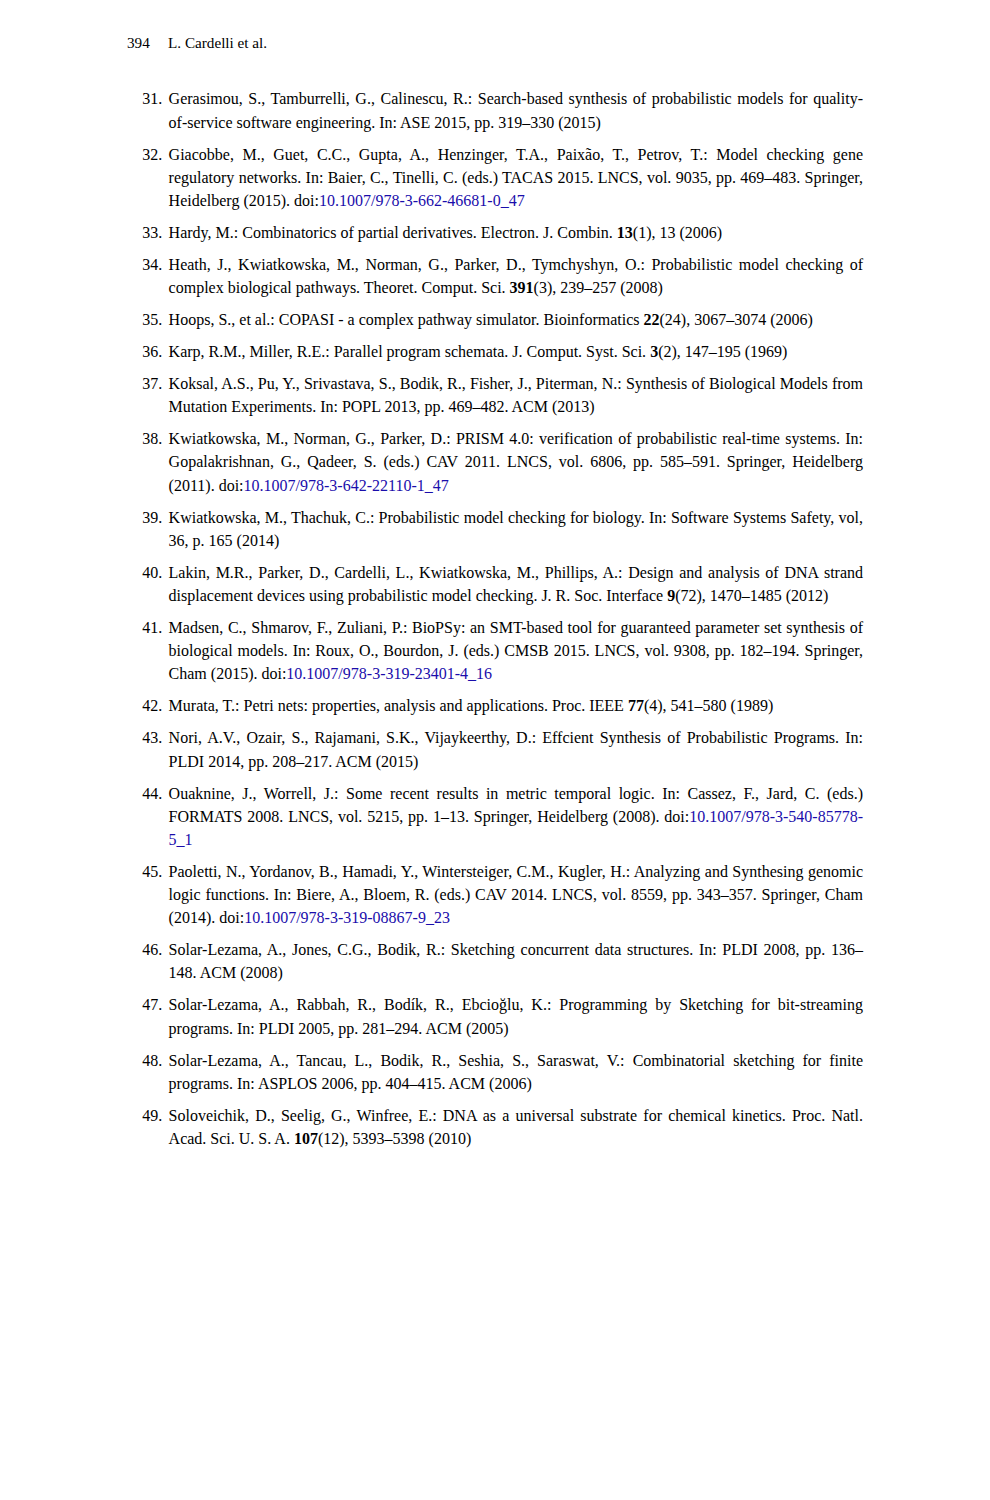394 L. Cardelli et al.
31. Gerasimou, S., Tamburrelli, G., Calinescu, R.: Search-based synthesis of probabilistic models for quality-of-service software engineering. In: ASE 2015, pp. 319–330 (2015)
32. Giacobbe, M., Guet, C.C., Gupta, A., Henzinger, T.A., Paixão, T., Petrov, T.: Model checking gene regulatory networks. In: Baier, C., Tinelli, C. (eds.) TACAS 2015. LNCS, vol. 9035, pp. 469–483. Springer, Heidelberg (2015). doi:10.1007/978-3-662-46681-0_47
33. Hardy, M.: Combinatorics of partial derivatives. Electron. J. Combin. 13(1), 13 (2006)
34. Heath, J., Kwiatkowska, M., Norman, G., Parker, D., Tymchyshyn, O.: Probabilistic model checking of complex biological pathways. Theoret. Comput. Sci. 391(3), 239–257 (2008)
35. Hoops, S., et al.: COPASI - a complex pathway simulator. Bioinformatics 22(24), 3067–3074 (2006)
36. Karp, R.M., Miller, R.E.: Parallel program schemata. J. Comput. Syst. Sci. 3(2), 147–195 (1969)
37. Koksal, A.S., Pu, Y., Srivastava, S., Bodik, R., Fisher, J., Piterman, N.: Synthesis of Biological Models from Mutation Experiments. In: POPL 2013, pp. 469–482. ACM (2013)
38. Kwiatkowska, M., Norman, G., Parker, D.: PRISM 4.0: verification of probabilistic real-time systems. In: Gopalakrishnan, G., Qadeer, S. (eds.) CAV 2011. LNCS, vol. 6806, pp. 585–591. Springer, Heidelberg (2011). doi:10.1007/978-3-642-22110-1_47
39. Kwiatkowska, M., Thachuk, C.: Probabilistic model checking for biology. In: Software Systems Safety, vol, 36, p. 165 (2014)
40. Lakin, M.R., Parker, D., Cardelli, L., Kwiatkowska, M., Phillips, A.: Design and analysis of DNA strand displacement devices using probabilistic model checking. J. R. Soc. Interface 9(72), 1470–1485 (2012)
41. Madsen, C., Shmarov, F., Zuliani, P.: BioPSy: an SMT-based tool for guaranteed parameter set synthesis of biological models. In: Roux, O., Bourdon, J. (eds.) CMSB 2015. LNCS, vol. 9308, pp. 182–194. Springer, Cham (2015). doi:10.1007/978-3-319-23401-4_16
42. Murata, T.: Petri nets: properties, analysis and applications. Proc. IEEE 77(4), 541–580 (1989)
43. Nori, A.V., Ozair, S., Rajamani, S.K., Vijaykeerthy, D.: Effcient Synthesis of Probabilistic Programs. In: PLDI 2014, pp. 208–217. ACM (2015)
44. Ouaknine, J., Worrell, J.: Some recent results in metric temporal logic. In: Cassez, F., Jard, C. (eds.) FORMATS 2008. LNCS, vol. 5215, pp. 1–13. Springer, Heidelberg (2008). doi:10.1007/978-3-540-85778-5_1
45. Paoletti, N., Yordanov, B., Hamadi, Y., Wintersteiger, C.M., Kugler, H.: Analyzing and Synthesing genomic logic functions. In: Biere, A., Bloem, R. (eds.) CAV 2014. LNCS, vol. 8559, pp. 343–357. Springer, Cham (2014). doi:10.1007/978-3-319-08867-9_23
46. Solar-Lezama, A., Jones, C.G., Bodik, R.: Sketching concurrent data structures. In: PLDI 2008, pp. 136–148. ACM (2008)
47. Solar-Lezama, A., Rabbah, R., Bodík, R., Ebcioğlu, K.: Programming by Sketching for bit-streaming programs. In: PLDI 2005, pp. 281–294. ACM (2005)
48. Solar-Lezama, A., Tancau, L., Bodik, R., Seshia, S., Saraswat, V.: Combinatorial sketching for finite programs. In: ASPLOS 2006, pp. 404–415. ACM (2006)
49. Soloveichik, D., Seelig, G., Winfree, E.: DNA as a universal substrate for chemical kinetics. Proc. Natl. Acad. Sci. U. S. A. 107(12), 5393–5398 (2010)